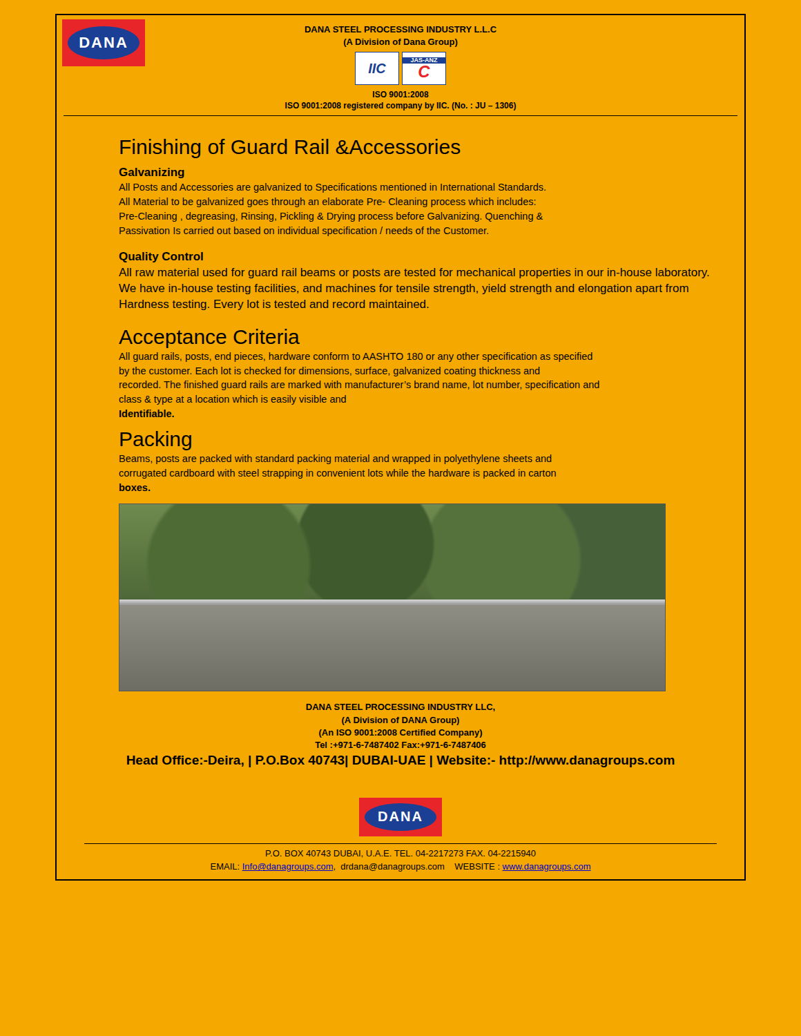DANA
DANA STEEL PROCESSING INDUSTRY L.L.C
(A Division of Dana Group)
IIC
JAS-ANZ
C
ISO 9001:2008
ISO 9001:2008 registered company by IIC. (No. : JU – 1306)
Finishing of Guard Rail &Accessories
Galvanizing
All Posts and Accessories are galvanized to Specifications mentioned in International Standards.
All Material to be galvanized goes through an elaborate Pre- Cleaning process which includes:
Pre-Cleaning , degreasing, Rinsing, Pickling & Drying process before Galvanizing. Quenching &
Passivation Is carried out based on individual specification / needs of the Customer.
Quality Control
All raw material used for guard rail beams or posts are tested for mechanical properties in our in-house laboratory. We have in-house testing facilities, and machines for tensile strength, yield strength and elongation apart from Hardness testing. Every lot is tested and record maintained.
Acceptance Criteria
All guard rails, posts, end pieces, hardware conform to AASHTO 180 or any other specification as specified
by the customer. Each lot is checked for dimensions, surface, galvanized coating thickness and
recorded. The finished guard rails are marked with manufacturer’s brand name, lot number, specification and
class & type at a location which is easily visible and
Identifiable.
Packing
Beams, posts are packed with standard packing material and wrapped in polyethylene sheets and
corrugated cardboard with steel strapping in convenient lots while the hardware is packed in carton
boxes.
DANA STEEL PROCESSING INDUSTRY LLC,
(A Division of DANA Group)
(An ISO 9001:2008 Certified Company)
Tel :+971-6-7487402 Fax:+971-6-7487406
Head Office:-Deira, | P.O.Box 40743| DUBAI-UAE | Website:- http://www.danagroups.com
DANA
P.O. BOX 40743 DUBAI, U.A.E. TEL. 04-2217273 FAX. 04-2215940
EMAIL: Info@danagroups.com, drdana@danagroups.com WEBSITE : www.danagroups.com